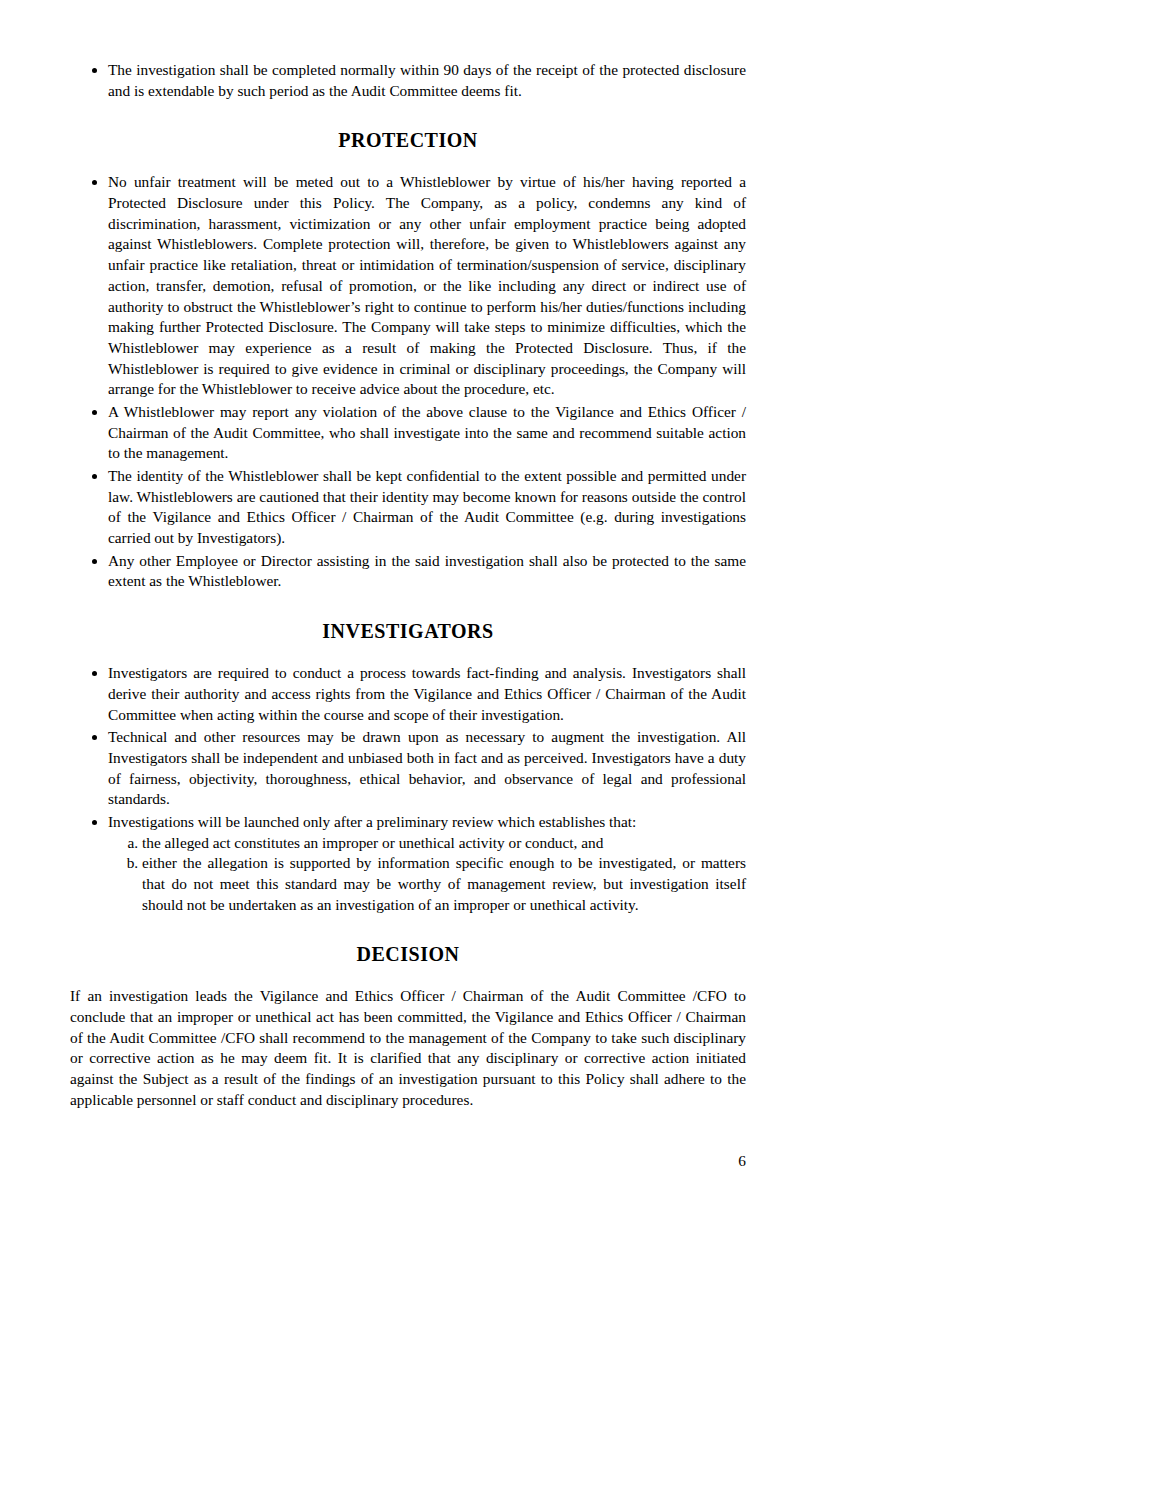The investigation shall be completed normally within 90 days of the receipt of the protected disclosure and is extendable by such period as the Audit Committee deems fit.
PROTECTION
No unfair treatment will be meted out to a Whistleblower by virtue of his/her having reported a Protected Disclosure under this Policy. The Company, as a policy, condemns any kind of discrimination, harassment, victimization or any other unfair employment practice being adopted against Whistleblowers. Complete protection will, therefore, be given to Whistleblowers against any unfair practice like retaliation, threat or intimidation of termination/suspension of service, disciplinary action, transfer, demotion, refusal of promotion, or the like including any direct or indirect use of authority to obstruct the Whistleblower’s right to continue to perform his/her duties/functions including making further Protected Disclosure. The Company will take steps to minimize difficulties, which the Whistleblower may experience as a result of making the Protected Disclosure. Thus, if the Whistleblower is required to give evidence in criminal or disciplinary proceedings, the Company will arrange for the Whistleblower to receive advice about the procedure, etc.
A Whistleblower may report any violation of the above clause to the Vigilance and Ethics Officer / Chairman of the Audit Committee, who shall investigate into the same and recommend suitable action to the management.
The identity of the Whistleblower shall be kept confidential to the extent possible and permitted under law. Whistleblowers are cautioned that their identity may become known for reasons outside the control of the Vigilance and Ethics Officer / Chairman of the Audit Committee (e.g. during investigations carried out by Investigators).
Any other Employee or Director assisting in the said investigation shall also be protected to the same extent as the Whistleblower.
INVESTIGATORS
Investigators are required to conduct a process towards fact-finding and analysis. Investigators shall derive their authority and access rights from the Vigilance and Ethics Officer / Chairman of the Audit Committee when acting within the course and scope of their investigation.
Technical and other resources may be drawn upon as necessary to augment the investigation. All Investigators shall be independent and unbiased both in fact and as perceived. Investigators have a duty of fairness, objectivity, thoroughness, ethical behavior, and observance of legal and professional standards.
Investigations will be launched only after a preliminary review which establishes that:
the alleged act constitutes an improper or unethical activity or conduct, and
either the allegation is supported by information specific enough to be investigated, or matters that do not meet this standard may be worthy of management review, but investigation itself should not be undertaken as an investigation of an improper or unethical activity.
DECISION
If an investigation leads the Vigilance and Ethics Officer / Chairman of the Audit Committee /CFO to conclude that an improper or unethical act has been committed, the Vigilance and Ethics Officer / Chairman of the Audit Committee /CFO shall recommend to the management of the Company to take such disciplinary or corrective action as he may deem fit. It is clarified that any disciplinary or corrective action initiated against the Subject as a result of the findings of an investigation pursuant to this Policy shall adhere to the applicable personnel or staff conduct and disciplinary procedures.
6